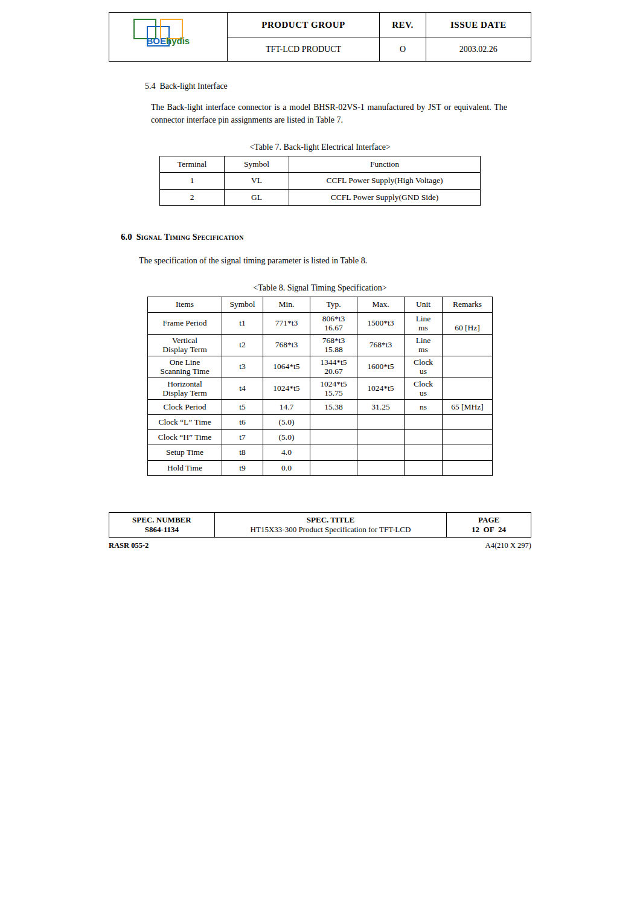| BOE hydis | PRODUCT GROUP | REV. | ISSUE DATE |
| TFT-LCD PRODUCT | O | 2003.02.26 |
5.4 Back-light Interface
The Back-light interface connector is a model BHSR-02VS-1 manufactured by JST or equivalent. The connector interface pin assignments are listed in Table 7.
<Table 7. Back-light Electrical Interface>
| Terminal | Symbol | Function |
| 1 | VL | CCFL Power Supply(High Voltage) |
| 2 | GL | CCFL Power Supply(GND Side) |
6.0 Signal Timing Specification
The specification of the signal timing parameter is listed in Table 8.
<Table 8. Signal Timing Specification>
| Items | Symbol | Min. | Typ. | Max. | Unit | Remarks |
| Frame Period | t1 | 771*t3 | 806*t3 16.67 | 1500*t3 | Line ms | 60 [Hz] |
| Vertical Display Term | t2 | 768*t3 | 768*t3 15.88 | 768*t3 | Line ms | |
| One Line Scanning Time | t3 | 1064*t5 | 1344*t5 20.67 | 1600*t5 | Clock us | |
| Horizontal Display Term | t4 | 1024*t5 | 1024*t5 15.75 | 1024*t5 | Clock us | |
| Clock Period | t5 | 14.7 | 15.38 | 31.25 | ns | 65 [MHz] |
| Clock “L” Time | t6 | (5.0) | | | | |
| Clock “H” Time | t7 | (5.0) | | | | |
| Setup Time | t8 | 4.0 | | | | |
| Hold Time | t9 | 0.0 | | | | |
| SPEC. NUMBER S864-1134 | SPEC. TITLE HT15X33-300 Product Specification for TFT-LCD | PAGE 12 OF 24 |
RASR 055-2 A4(210 X 297)